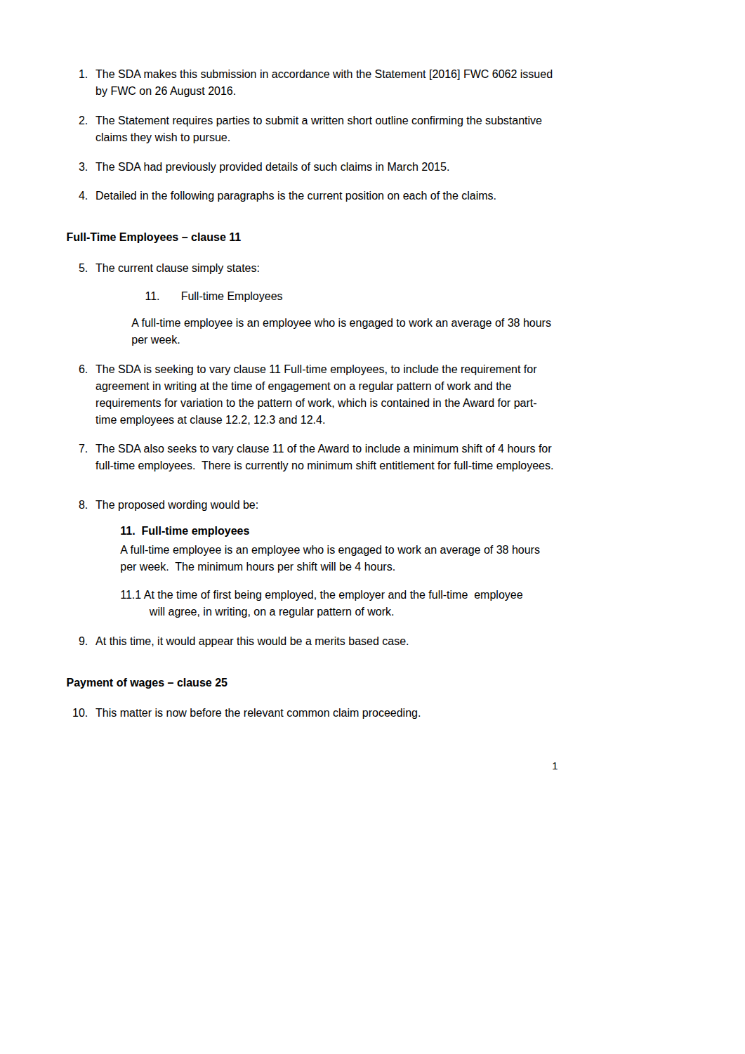The SDA makes this submission in accordance with the Statement [2016] FWC 6062 issued by FWC on 26 August 2016.
The Statement requires parties to submit a written short outline confirming the substantive claims they wish to pursue.
The SDA had previously provided details of such claims in March 2015.
Detailed in the following paragraphs is the current position on each of the claims.
Full-Time Employees – clause 11
The current clause simply states:
11. Full-time Employees
A full-time employee is an employee who is engaged to work an average of 38 hours per week.
The SDA is seeking to vary clause 11 Full-time employees, to include the requirement for agreement in writing at the time of engagement on a regular pattern of work and the requirements for variation to the pattern of work, which is contained in the Award for part-time employees at clause 12.2, 12.3 and 12.4.
The SDA also seeks to vary clause 11 of the Award to include a minimum shift of 4 hours for full-time employees. There is currently no minimum shift entitlement for full-time employees.
The proposed wording would be:
11. Full-time employees
A full-time employee is an employee who is engaged to work an average of 38 hours per week. The minimum hours per shift will be 4 hours.
11.1 At the time of first being employed, the employer and the full-time employee will agree, in writing, on a regular pattern of work.
At this time, it would appear this would be a merits based case.
Payment of wages – clause 25
This matter is now before the relevant common claim proceeding.
1